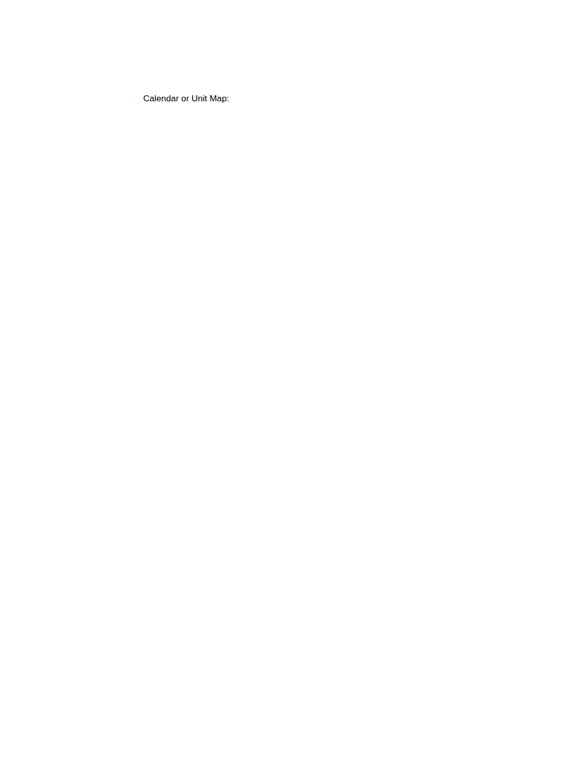Calendar or Unit Map: